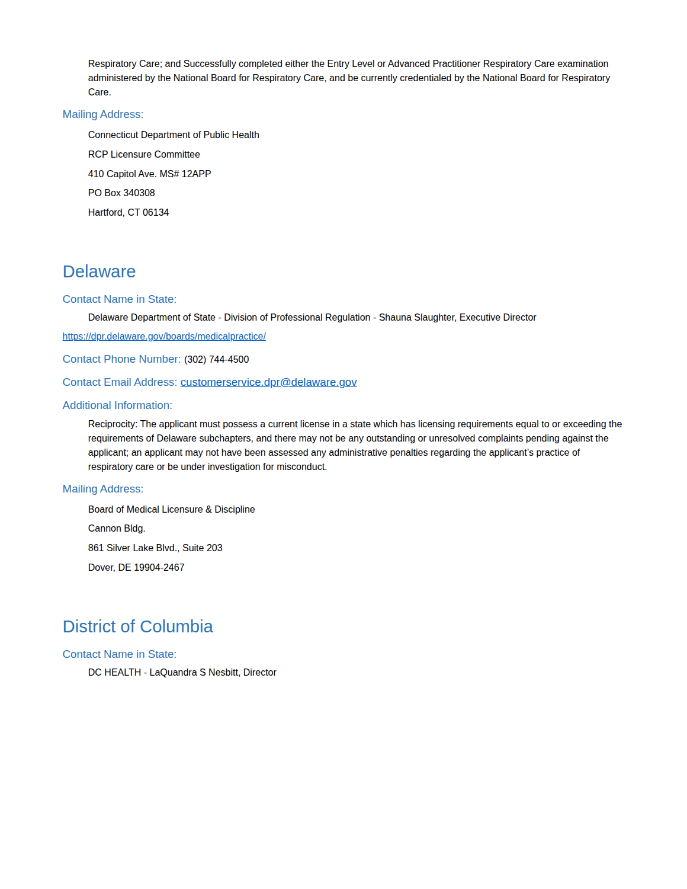Respiratory Care; and Successfully completed either the Entry Level or Advanced Practitioner Respiratory Care examination administered by the National Board for Respiratory Care, and be currently credentialed by the National Board for Respiratory Care.
Mailing Address:
Connecticut Department of Public Health
RCP Licensure Committee
410 Capitol Ave. MS# 12APP
PO Box 340308
Hartford, CT 06134
Delaware
Contact Name in State:
Delaware Department of State - Division of Professional Regulation - Shauna Slaughter, Executive Director
https://dpr.delaware.gov/boards/medicalpractice/
Contact Phone Number: (302) 744-4500
Contact Email Address: customerservice.dpr@delaware.gov
Additional Information:
Reciprocity: The applicant must possess a current license in a state which has licensing requirements equal to or exceeding the requirements of Delaware subchapters, and there may not be any outstanding or unresolved complaints pending against the applicant; an applicant may not have been assessed any administrative penalties regarding the applicant’s practice of respiratory care or be under investigation for misconduct.
Mailing Address:
Board of Medical Licensure & Discipline
Cannon Bldg.
861 Silver Lake Blvd., Suite 203
Dover, DE 19904-2467
District of Columbia
Contact Name in State:
DC HEALTH - LaQuandra S Nesbitt, Director